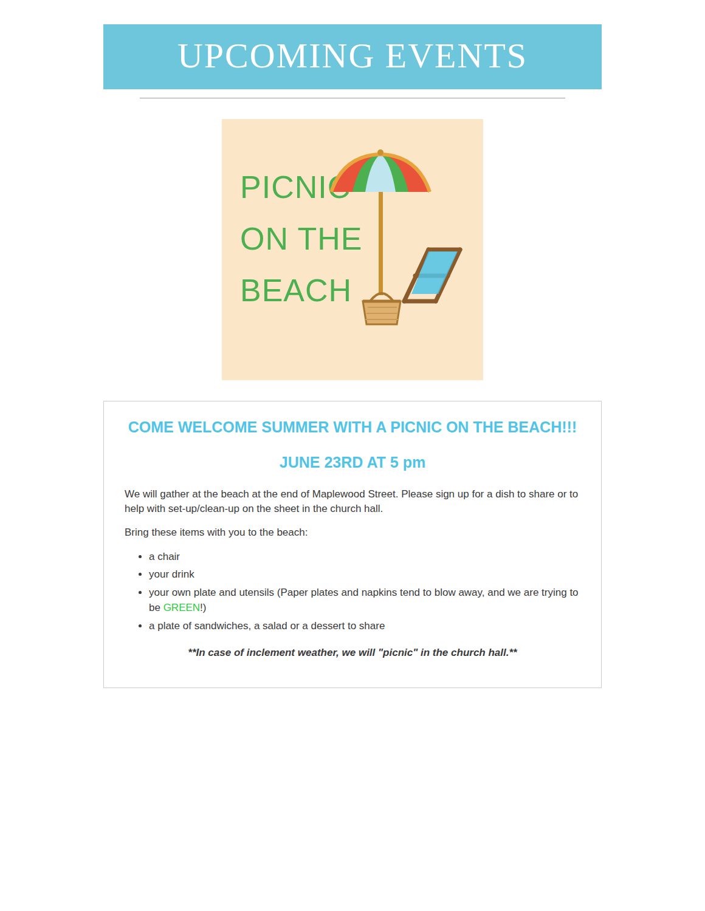UPCOMING EVENTS
PICNIC ON THE BEACH
COME WELCOME SUMMER WITH A PICNIC ON THE BEACH!!!
JUNE 23RD AT 5 pm
We will gather at the beach at the end of Maplewood Street. Please sign up for a dish to share or to help with set-up/clean-up on the sheet in the church hall.
Bring these items with you to the beach:
a chair
your drink
your own plate and utensils (Paper plates and napkins tend to blow away, and we are trying to be GREEN!)
a plate of sandwiches, a salad or a dessert to share
**In case of inclement weather, we will "picnic" in the church hall.**